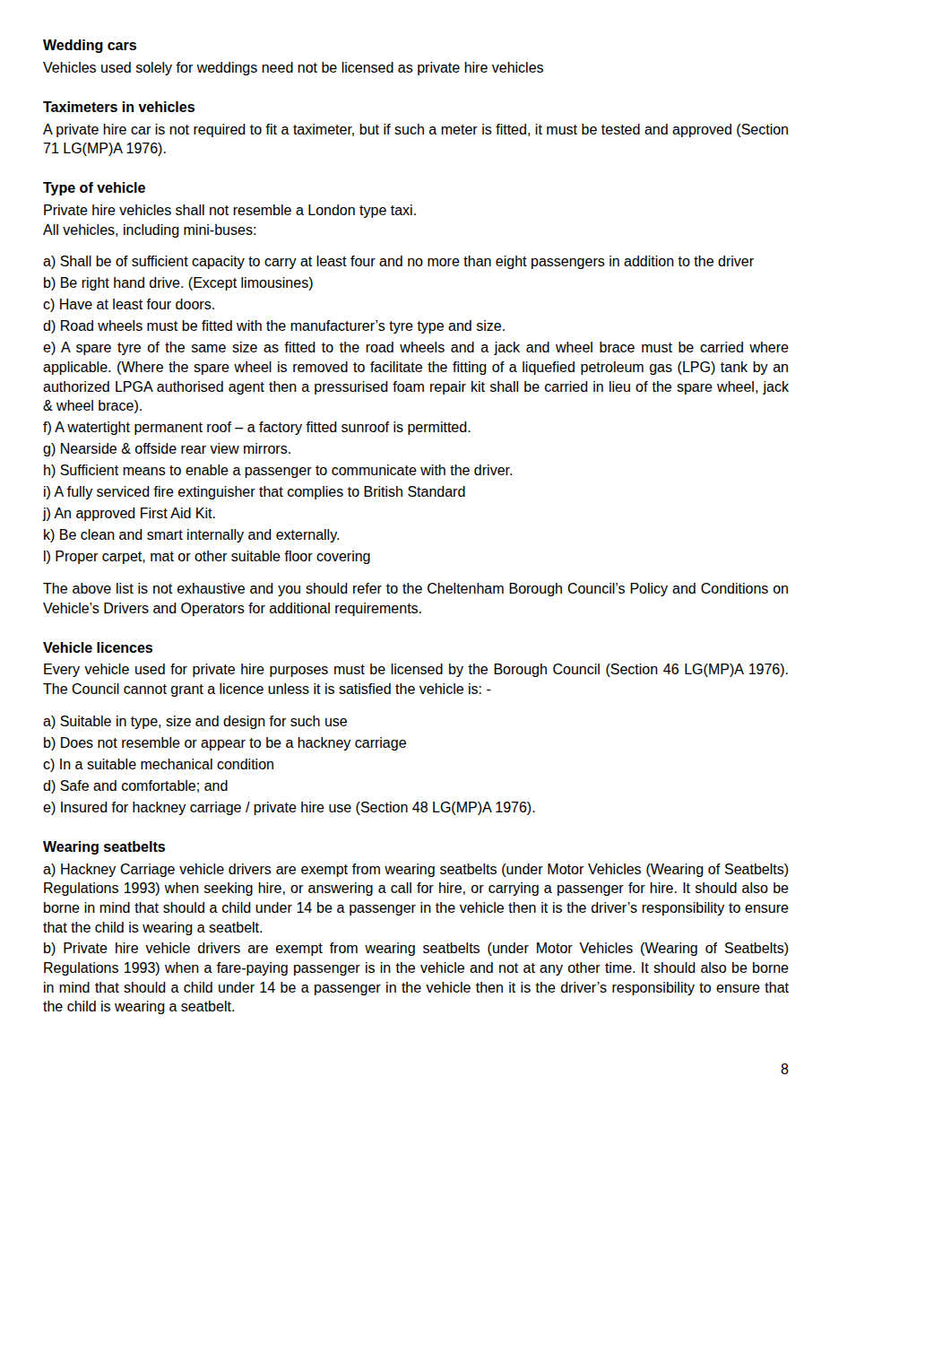Wedding cars
Vehicles used solely for weddings need not be licensed as private hire vehicles
Taximeters in vehicles
A private hire car is not required to fit a taximeter, but if such a meter is fitted, it must be tested and approved (Section 71 LG(MP)A 1976).
Type of vehicle
Private hire vehicles shall not resemble a London type taxi.
All vehicles, including mini-buses:
a) Shall be of sufficient capacity to carry at least four and no more than eight passengers in addition to the driver
b) Be right hand drive. (Except limousines)
c) Have at least four doors.
d) Road wheels must be fitted with the manufacturer’s tyre type and size.
e) A spare tyre of the same size as fitted to the road wheels and a jack and wheel brace must be carried where applicable. (Where the spare wheel is removed to facilitate the fitting of a liquefied petroleum gas (LPG) tank by an authorized LPGA authorised agent then a pressurised foam repair kit shall be carried in lieu of the spare wheel, jack & wheel brace).
f) A watertight permanent roof – a factory fitted sunroof is permitted.
g) Nearside & offside rear view mirrors.
h) Sufficient means to enable a passenger to communicate with the driver.
i) A fully serviced fire extinguisher that complies to British Standard
j) An approved First Aid Kit.
k) Be clean and smart internally and externally.
l) Proper carpet, mat or other suitable floor covering
The above list is not exhaustive and you should refer to the Cheltenham Borough Council’s Policy and Conditions on Vehicle’s Drivers and Operators for additional requirements.
Vehicle licences
Every vehicle used for private hire purposes must be licensed by the Borough Council (Section 46 LG(MP)A 1976). The Council cannot grant a licence unless it is satisfied the vehicle is: -
a) Suitable in type, size and design for such use
b) Does not resemble or appear to be a hackney carriage
c) In a suitable mechanical condition
d) Safe and comfortable; and
e) Insured for hackney carriage / private hire use (Section 48 LG(MP)A 1976).
Wearing seatbelts
a) Hackney Carriage vehicle drivers are exempt from wearing seatbelts (under Motor Vehicles (Wearing of Seatbelts) Regulations 1993) when seeking hire, or answering a call for hire, or carrying a passenger for hire. It should also be borne in mind that should a child under 14 be a passenger in the vehicle then it is the driver’s responsibility to ensure that the child is wearing a seatbelt.
b) Private hire vehicle drivers are exempt from wearing seatbelts (under Motor Vehicles (Wearing of Seatbelts) Regulations 1993) when a fare-paying passenger is in the vehicle and not at any other time. It should also be borne in mind that should a child under 14 be a passenger in the vehicle then it is the driver’s responsibility to ensure that the child is wearing a seatbelt.
8